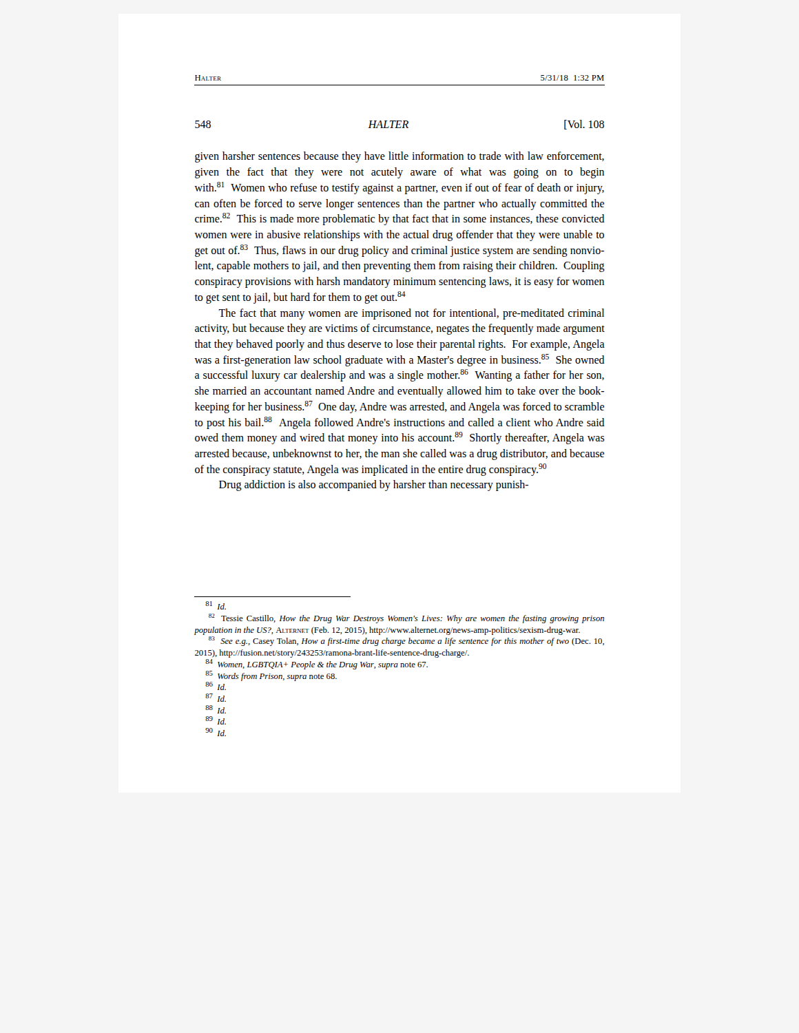Halter 5/31/18 1:32 PM
548 HALTER [Vol. 108
given harsher sentences because they have little information to trade with law enforcement, given the fact that they were not acutely aware of what was going on to begin with.81 Women who refuse to testify against a partner, even if out of fear of death or injury, can often be forced to serve longer sentences than the partner who actually committed the crime.82 This is made more problematic by that fact that in some instances, these convicted women were in abusive relationships with the actual drug offender that they were unable to get out of.83 Thus, flaws in our drug policy and criminal justice system are sending nonviolent, capable mothers to jail, and then preventing them from raising their children. Coupling conspiracy provisions with harsh mandatory minimum sentencing laws, it is easy for women to get sent to jail, but hard for them to get out.84
The fact that many women are imprisoned not for intentional, pre-meditated criminal activity, but because they are victims of circumstance, negates the frequently made argument that they behaved poorly and thus deserve to lose their parental rights. For example, Angela was a first-generation law school graduate with a Master's degree in business.85 She owned a successful luxury car dealership and was a single mother.86 Wanting a father for her son, she married an accountant named Andre and eventually allowed him to take over the book-keeping for her business.87 One day, Andre was arrested, and Angela was forced to scramble to post his bail.88 Angela followed Andre's instructions and called a client who Andre said owed them money and wired that money into his account.89 Shortly thereafter, Angela was arrested because, unbeknownst to her, the man she called was a drug distributor, and because of the conspiracy statute, Angela was implicated in the entire drug conspiracy.90
Drug addiction is also accompanied by harsher than necessary punish-
81 Id.
82 Tessie Castillo, How the Drug War Destroys Women's Lives: Why are women the fasting growing prison population in the US?, Alternet (Feb. 12, 2015), http://www.alternet.org/news-amp-politics/sexism-drug-war.
83 See e.g., Casey Tolan, How a first-time drug charge became a life sentence for this mother of two (Dec. 10, 2015), http://fusion.net/story/243253/ramona-brant-life-sentence-drug-charge/.
84 Women, LGBTQIA+ People & the Drug War, supra note 67.
85 Words from Prison, supra note 68.
86 Id.
87 Id.
88 Id.
89 Id.
90 Id.